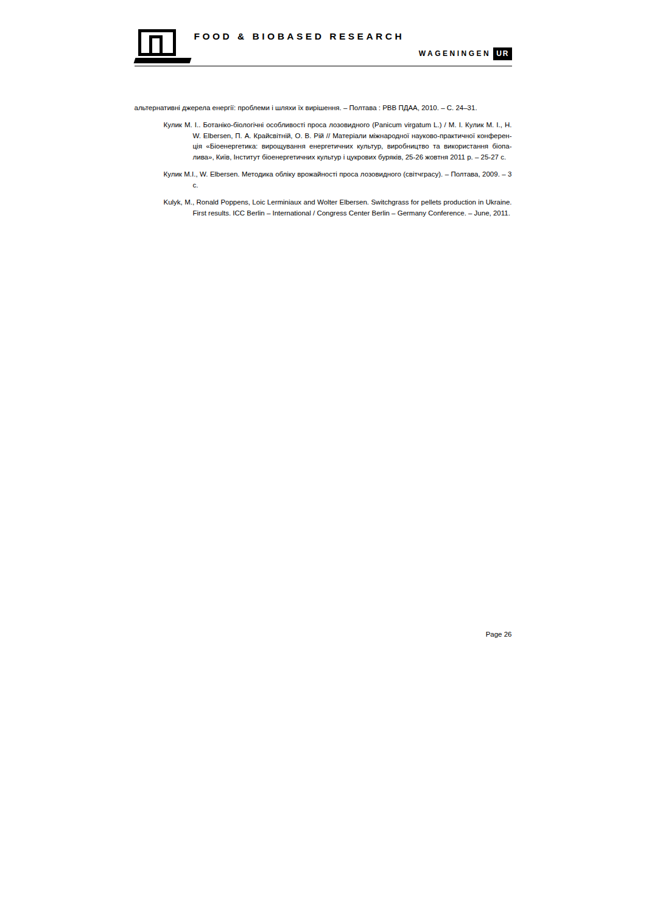FOOD & BIOBASED RESEARCH
WAGENINGEN UR
альтернативні джерела енергії: проблеми і шляхи їх вирішення. – Полтава : РВВ ПДАА, 2010. – С. 24–31.
Кулик М. І.. Ботаніко-біологічні особливості проса лозовидного (Panicum virgatum L.) / М. І. Кулик М. І., H. W. Elbersen, П. А. Крайсвітній, О. В. Рій // Матеріали міжнародної науково-практичної конференція «Біоенергетика: вирощування енергетичних культур, виробництво та використання біопалива», Київ, Інститут біоенергетичних культур і цукрових буряків, 25-26 жовтня 2011 р. – 25-27 с.
Кулик М.І., W. Elbersen. Методика обліку врожайності проса лозовидного (світчграсу). – Полтава, 2009. – 3 с.
Kulyk, M., Ronald Poppens, Loic Lerminiaux and Wolter Elbersen. Switchgrass for pellets production in Ukraine. First results. ICC Berlin – International / Congress Center Berlin – Germany Conference. – June, 2011.
Page 26